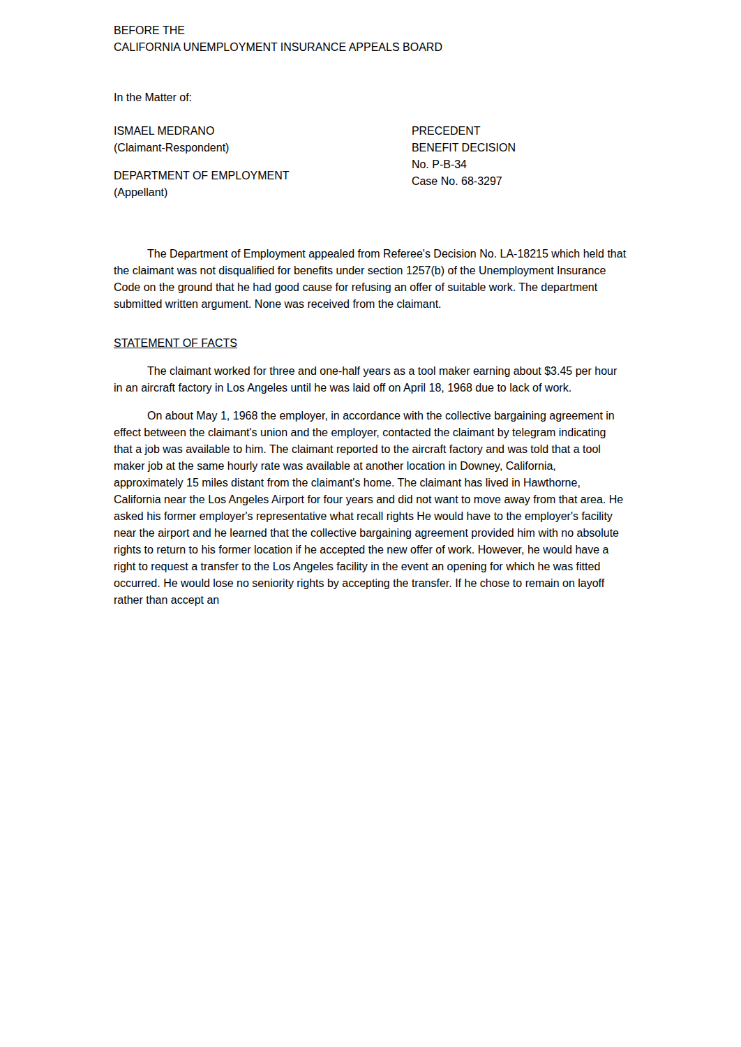BEFORE THE
CALIFORNIA UNEMPLOYMENT INSURANCE APPEALS BOARD
In the Matter of:
| ISMAEL MEDRANO (Claimant-Respondent) DEPARTMENT OF EMPLOYMENT (Appellant) | PRECEDENT BENEFIT DECISION No. P-B-34 Case No. 68-3297 |
The Department of Employment appealed from Referee's Decision No. LA-18215 which held that the claimant was not disqualified for benefits under section 1257(b) of the Unemployment Insurance Code on the ground that he had good cause for refusing an offer of suitable work. The department submitted written argument. None was received from the claimant.
STATEMENT OF FACTS
The claimant worked for three and one-half years as a tool maker earning about $3.45 per hour in an aircraft factory in Los Angeles until he was laid off on April 18, 1968 due to lack of work.
On about May 1, 1968 the employer, in accordance with the collective bargaining agreement in effect between the claimant's union and the employer, contacted the claimant by telegram indicating that a job was available to him. The claimant reported to the aircraft factory and was told that a tool maker job at the same hourly rate was available at another location in Downey, California, approximately 15 miles distant from the claimant's home. The claimant has lived in Hawthorne, California near the Los Angeles Airport for four years and did not want to move away from that area. He asked his former employer's representative what recall rights He would have to the employer's facility near the airport and he learned that the collective bargaining agreement provided him with no absolute rights to return to his former location if he accepted the new offer of work. However, he would have a right to request a transfer to the Los Angeles facility in the event an opening for which he was fitted occurred. He would lose no seniority rights by accepting the transfer. If he chose to remain on layoff rather than accept an